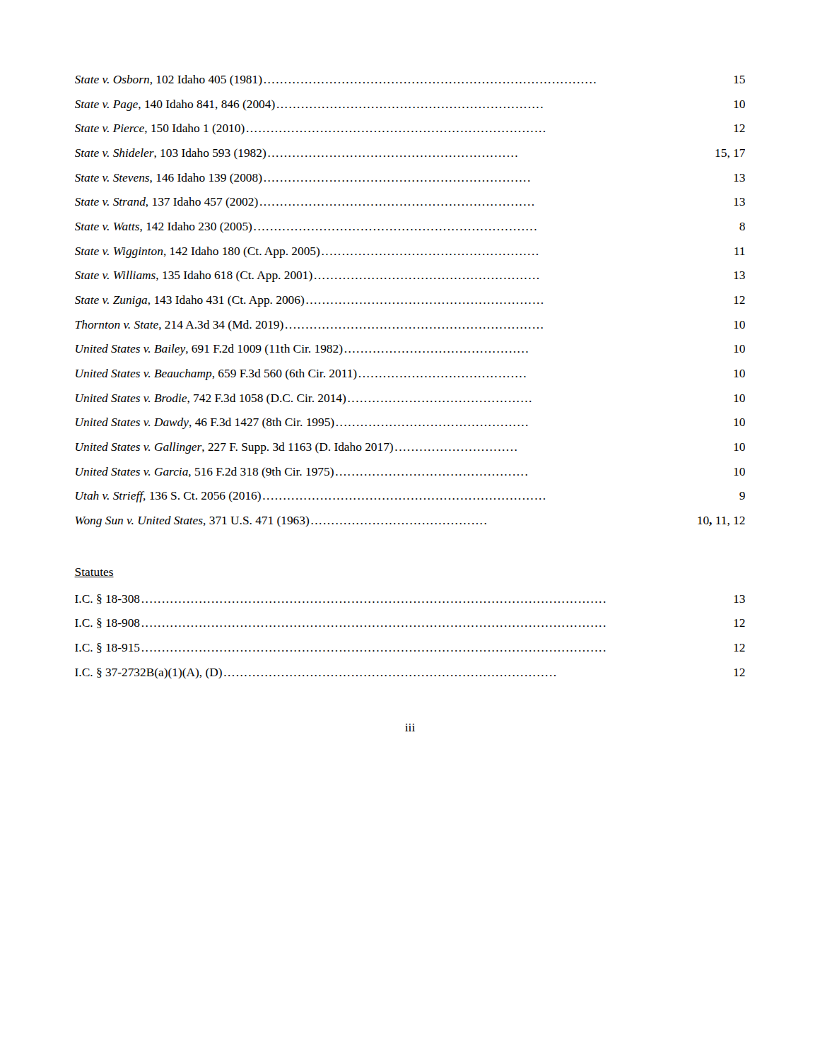State v. Osborn, 102 Idaho 405 (1981)................................................................................. 15
State v. Page, 140 Idaho 841, 846 (2004)................................................................. 10
State v. Pierce, 150 Idaho 1 (2010)......................................................................... 12
State v. Shideler, 103 Idaho 593 (1982)............................................................. 15, 17
State v. Stevens, 146 Idaho 139 (2008)................................................................. 13
State v. Strand, 137 Idaho 457 (2002)................................................................... 13
State v. Watts, 142 Idaho 230 (2005)..................................................................... 8
State v. Wigginton, 142 Idaho 180 (Ct. App. 2005)..................................................... 11
State v. Williams, 135 Idaho 618 (Ct. App. 2001)....................................................... 13
State v. Zuniga, 143 Idaho 431 (Ct. App. 2006).......................................................... 12
Thornton v. State, 214 A.3d 34 (Md. 2019)............................................................... 10
United States v. Bailey, 691 F.2d 1009 (11th Cir. 1982)............................................. 10
United States v. Beauchamp, 659 F.3d 560 (6th Cir. 2011)......................................... 10
United States v. Brodie, 742 F.3d 1058 (D.C. Cir. 2014)............................................. 10
United States v. Dawdy, 46 F.3d 1427 (8th Cir. 1995)............................................... 10
United States v. Gallinger, 227 F. Supp. 3d 1163 (D. Idaho 2017).............................. 10
United States v. Garcia, 516 F.2d 318 (9th Cir. 1975)............................................... 10
Utah v. Strieff, 136 S. Ct. 2056 (2016)..................................................................... 9
Wong Sun v. United States, 371 U.S. 471 (1963)........................................... 10, 11, 12
Statutes
I.C. § 18-308................................................................................................................. 13
I.C. § 18-908................................................................................................................. 12
I.C. § 18-915................................................................................................................. 12
I.C. § 37-2732B(a)(1)(A), (D)................................................................................. 12
iii